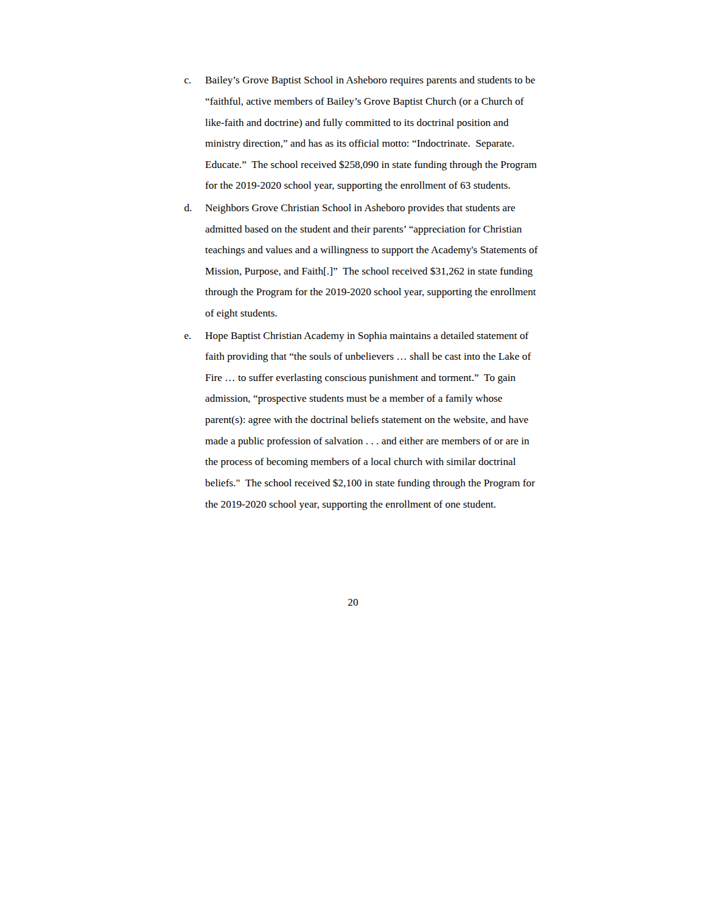c. Bailey’s Grove Baptist School in Asheboro requires parents and students to be “faithful, active members of Bailey’s Grove Baptist Church (or a Church of like-faith and doctrine) and fully committed to its doctrinal position and ministry direction,” and has as its official motto: “Indoctrinate. Separate. Educate.” The school received $258,090 in state funding through the Program for the 2019-2020 school year, supporting the enrollment of 63 students.
d. Neighbors Grove Christian School in Asheboro provides that students are admitted based on the student and their parents’ “appreciation for Christian teachings and values and a willingness to support the Academy's Statements of Mission, Purpose, and Faith[.]” The school received $31,262 in state funding through the Program for the 2019-2020 school year, supporting the enrollment of eight students.
e. Hope Baptist Christian Academy in Sophia maintains a detailed statement of faith providing that “the souls of unbelievers … shall be cast into the Lake of Fire … to suffer everlasting conscious punishment and torment.” To gain admission, “prospective students must be a member of a family whose parent(s): agree with the doctrinal beliefs statement on the website, and have made a public profession of salvation . . . and either are members of or are in the process of becoming members of a local church with similar doctrinal beliefs." The school received $2,100 in state funding through the Program for the 2019-2020 school year, supporting the enrollment of one student.
20